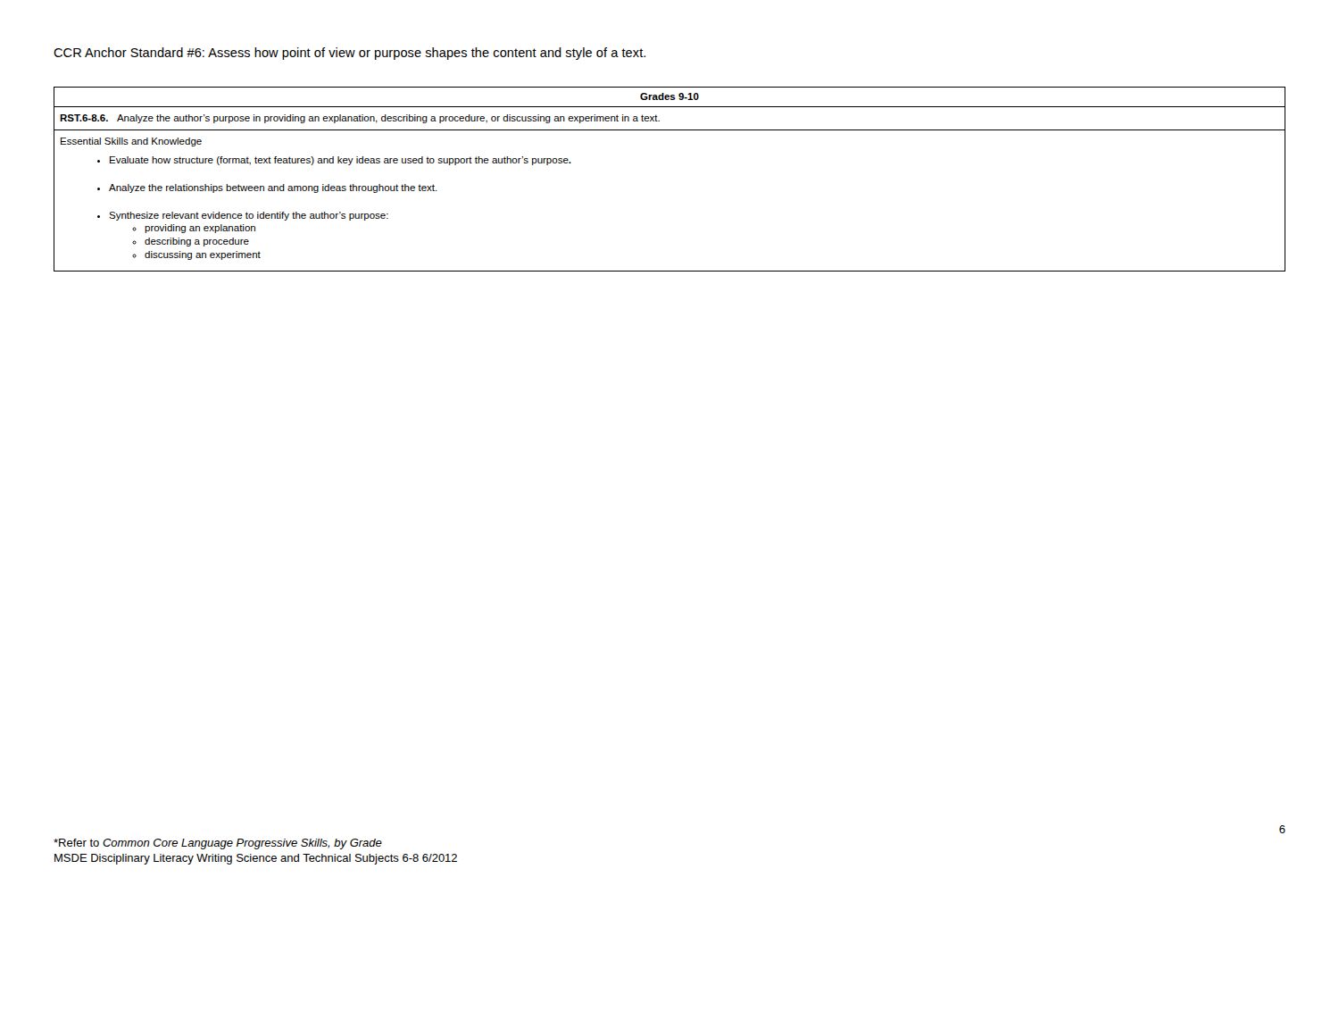CCR Anchor Standard #6: Assess how point of view or purpose shapes the content and style of a text.
| Grades 9-10 |
| RST.6-8.6. Analyze the author’s purpose in providing an explanation, describing a procedure, or discussing an experiment in a text. |
| Essential Skills and Knowledge Evaluate how structure (format, text features) and key ideas are used to support the author’s purpose . Analyze the relationships between and among ideas throughout the text. Synthesize relevant evidence to identify the author’s purpose: providing an explanation describing a procedure discussing an experiment |
6
*Refer to Common Core Language Progressive Skills, by Grade
MSDE Disciplinary Literacy Writing Science and Technical Subjects 6-8 6/2012